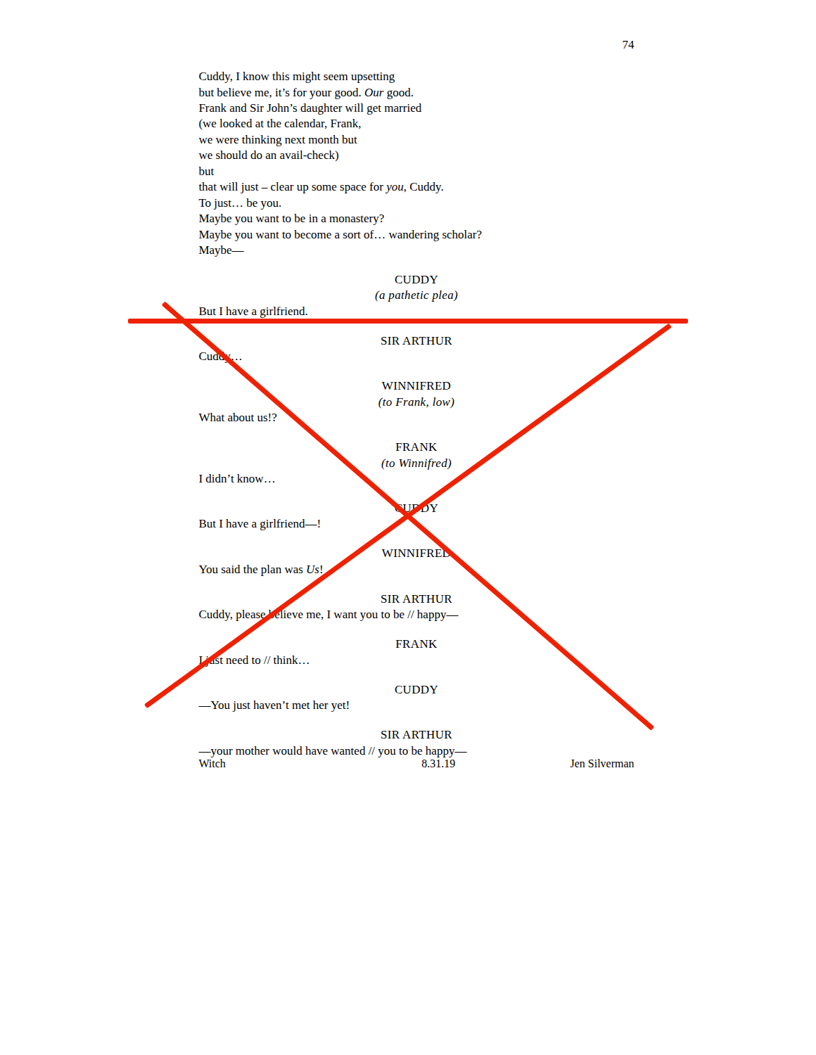74
Cuddy, I know this might seem upsetting
but believe me, it’s for your good. Our good.
Frank and Sir John’s daughter will get married
(we looked at the calendar, Frank,
we were thinking next month but
we should do an avail-check)
but
that will just – clear up some space for you, Cuddy.
To just… be you.
Maybe you want to be in a monastery?
Maybe you want to become a sort of… wandering scholar?
Maybe—
CUDDY (a pathetic plea)
But I have a girlfriend.
SIR ARTHUR
Cuddy…
WINNIFRED (to Frank, low)
What about us!?
FRANK (to Winnifred)
I didn’t know…
CUDDY
But I have a girlfriend—!
WINNIFRED
You said the plan was Us!
SIR ARTHUR
Cuddy, please believe me, I want you to be // happy—
FRANK
I just need to // think…
CUDDY
—You just haven’t met her yet!
SIR ARTHUR
—your mother would have wanted // you to be happy—
Witch 8.31.19 Jen Silverman